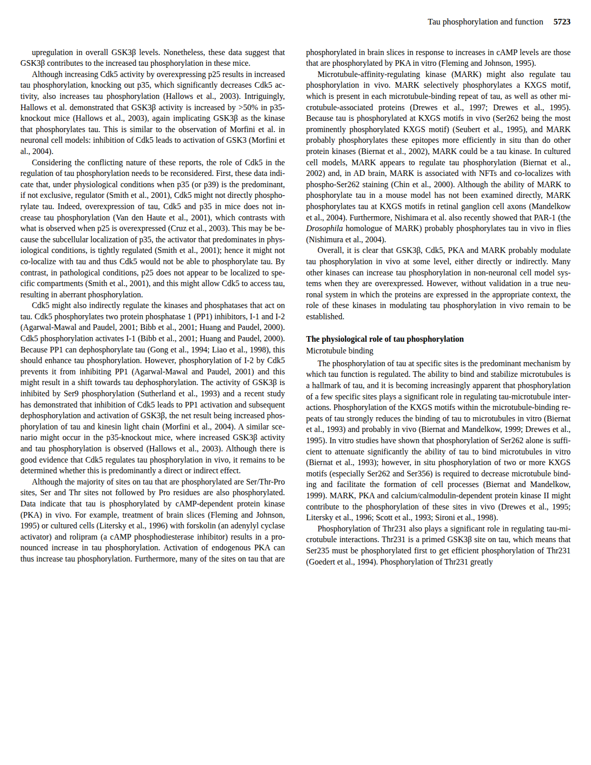Tau phosphorylation and function 5723
upregulation in overall GSK3β levels. Nonetheless, these data suggest that GSK3β contributes to the increased tau phosphorylation in these mice.
Although increasing Cdk5 activity by overexpressing p25 results in increased tau phosphorylation, knocking out p35, which significantly decreases Cdk5 activity, also increases tau phosphorylation (Hallows et al., 2003). Intriguingly, Hallows et al. demonstrated that GSK3β activity is increased by >50% in p35-knockout mice (Hallows et al., 2003), again implicating GSK3β as the kinase that phosphorylates tau. This is similar to the observation of Morfini et al. in neuronal cell models: inhibition of Cdk5 leads to activation of GSK3 (Morfini et al., 2004).
Considering the conflicting nature of these reports, the role of Cdk5 in the regulation of tau phosphorylation needs to be reconsidered. First, these data indicate that, under physiological conditions when p35 (or p39) is the predominant, if not exclusive, regulator (Smith et al., 2001), Cdk5 might not directly phosphorylate tau. Indeed, overexpression of tau, Cdk5 and p35 in mice does not increase tau phosphorylation (Van den Haute et al., 2001), which contrasts with what is observed when p25 is overexpressed (Cruz et al., 2003). This may be because the subcellular localization of p35, the activator that predominates in physiological conditions, is tightly regulated (Smith et al., 2001); hence it might not co-localize with tau and thus Cdk5 would not be able to phosphorylate tau. By contrast, in pathological conditions, p25 does not appear to be localized to specific compartments (Smith et al., 2001), and this might allow Cdk5 to access tau, resulting in aberrant phosphorylation.
Cdk5 might also indirectly regulate the kinases and phosphatases that act on tau. Cdk5 phosphorylates two protein phosphatase 1 (PP1) inhibitors, I-1 and I-2 (Agarwal-Mawal and Paudel, 2001; Bibb et al., 2001; Huang and Paudel, 2000). Cdk5 phosphorylation activates I-1 (Bibb et al., 2001; Huang and Paudel, 2000). Because PP1 can dephosphorylate tau (Gong et al., 1994; Liao et al., 1998), this should enhance tau phosphorylation. However, phosphorylation of I-2 by Cdk5 prevents it from inhibiting PP1 (Agarwal-Mawal and Paudel, 2001) and this might result in a shift towards tau dephosphorylation. The activity of GSK3β is inhibited by Ser9 phosphorylation (Sutherland et al., 1993) and a recent study has demonstrated that inhibition of Cdk5 leads to PP1 activation and subsequent dephosphorylation and activation of GSK3β, the net result being increased phosphorylation of tau and kinesin light chain (Morfini et al., 2004). A similar scenario might occur in the p35-knockout mice, where increased GSK3β activity and tau phosphorylation is observed (Hallows et al., 2003). Although there is good evidence that Cdk5 regulates tau phosphorylation in vivo, it remains to be determined whether this is predominantly a direct or indirect effect.
Although the majority of sites on tau that are phosphorylated are Ser/Thr-Pro sites, Ser and Thr sites not followed by Pro residues are also phosphorylated. Data indicate that tau is phosphorylated by cAMP-dependent protein kinase (PKA) in vivo. For example, treatment of brain slices (Fleming and Johnson, 1995) or cultured cells (Litersky et al., 1996) with forskolin (an adenylyl cyclase activator) and rolipram (a cAMP phosphodiesterase inhibitor) results in a pronounced increase in tau phosphorylation. Activation of endogenous PKA can thus increase tau phosphorylation. Furthermore, many of the sites on tau that are phosphorylated in brain slices in response to increases in cAMP levels are those that are phosphorylated by PKA in vitro (Fleming and Johnson, 1995).
Microtubule-affinity-regulating kinase (MARK) might also regulate tau phosphorylation in vivo. MARK selectively phosphorylates a KXGS motif, which is present in each microtubule-binding repeat of tau, as well as other microtubule-associated proteins (Drewes et al., 1997; Drewes et al., 1995). Because tau is phosphorylated at KXGS motifs in vivo (Ser262 being the most prominently phosphorylated KXGS motif) (Seubert et al., 1995), and MARK probably phosphorylates these epitopes more efficiently in situ than do other protein kinases (Biernat et al., 2002), MARK could be a tau kinase. In cultured cell models, MARK appears to regulate tau phosphorylation (Biernat et al., 2002) and, in AD brain, MARK is associated with NFTs and co-localizes with phospho-Ser262 staining (Chin et al., 2000). Although the ability of MARK to phosphorylate tau in a mouse model has not been examined directly, MARK phosphorylates tau at KXGS motifs in retinal ganglion cell axons (Mandelkow et al., 2004). Furthermore, Nishimara et al. also recently showed that PAR-1 (the Drosophila homologue of MARK) probably phosphorylates tau in vivo in flies (Nishimura et al., 2004).
Overall, it is clear that GSK3β, Cdk5, PKA and MARK probably modulate tau phosphorylation in vivo at some level, either directly or indirectly. Many other kinases can increase tau phosphorylation in non-neuronal cell model systems when they are overexpressed. However, without validation in a true neuronal system in which the proteins are expressed in the appropriate context, the role of these kinases in modulating tau phosphorylation in vivo remain to be established.
The physiological role of tau phosphorylation
Microtubule binding
The phosphorylation of tau at specific sites is the predominant mechanism by which tau function is regulated. The ability to bind and stabilize microtubules is a hallmark of tau, and it is becoming increasingly apparent that phosphorylation of a few specific sites plays a significant role in regulating tau-microtubule interactions. Phosphorylation of the KXGS motifs within the microtubule-binding repeats of tau strongly reduces the binding of tau to microtubules in vitro (Biernat et al., 1993) and probably in vivo (Biernat and Mandelkow, 1999; Drewes et al., 1995). In vitro studies have shown that phosphorylation of Ser262 alone is sufficient to attenuate significantly the ability of tau to bind microtubules in vitro (Biernat et al., 1993); however, in situ phosphorylation of two or more KXGS motifs (especially Ser262 and Ser356) is required to decrease microtubule binding and facilitate the formation of cell processes (Biernat and Mandelkow, 1999). MARK, PKA and calcium/calmodulin-dependent protein kinase II might contribute to the phosphorylation of these sites in vivo (Drewes et al., 1995; Litersky et al., 1996; Scott et al., 1993; Sironi et al., 1998).
Phosphorylation of Thr231 also plays a significant role in regulating tau-microtubule interactions. Thr231 is a primed GSK3β site on tau, which means that Ser235 must be phosphorylated first to get efficient phosphorylation of Thr231 (Goedert et al., 1994). Phosphorylation of Thr231 greatly